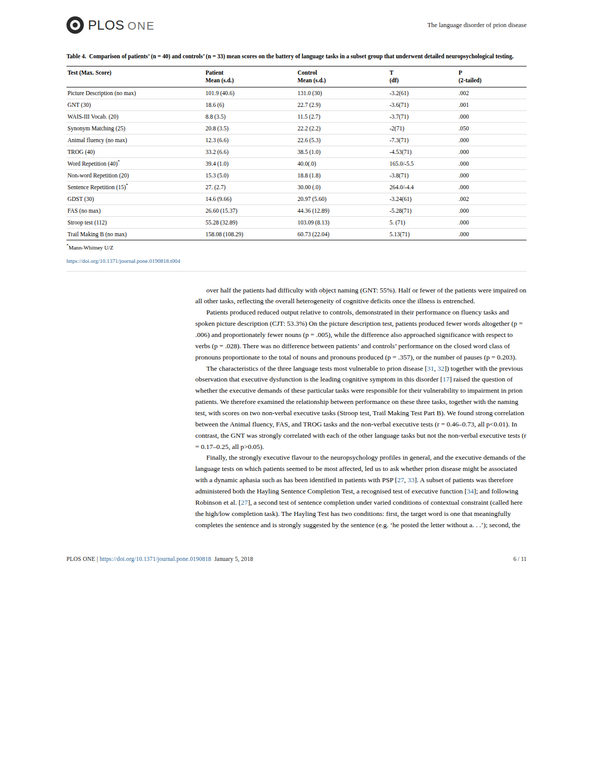PLOSONE
The language disorder of prion disease
Table 4. Comparison of patients’ (n = 40) and controls’ (n = 33) mean scores on the battery of language tasks in a subset group that underwent detailed neuropsychological testing.
| Test (Max. Score) | Patient Mean (s.d.) | Control Mean (s.d.) | T (df) | P (2-tailed) |
| --- | --- | --- | --- | --- |
| Picture Description (no max) | 101.9 (40.6) | 131.0 (30) | -3.2(61) | .002 |
| GNT (30) | 18.6 (6) | 22.7 (2.9) | -3.6(71) | .001 |
| WAIS-III Vocab. (20) | 8.8 (3.5) | 11.5 (2.7) | -3.7(71) | .000 |
| Synonym Matching (25) | 20.8 (3.5) | 22.2 (2.2) | -2(71) | .050 |
| Animal fluency (no max) | 12.3 (6.6) | 22.6 (5.3) | -7.3(71) | .000 |
| TROG (40) | 33.2 (6.6) | 38.5 (1.0) | -4.53(71) | .000 |
| Word Repetition (40) * | 39.4 (1.0) | 40.0(.0) | 165.0/-5.5 | .000 |
| Non-word Repetition (20) | 15.3 (5.0) | 18.8 (1.8) | -3.8(71) | .000 |
| Sentence Repetition (15) * | 27. (2.7) | 30.00 (.0) | 264.0/-4.4 | .000 |
| GDST (30) | 14.6 (9.66) | 20.97 (5.60) | -3.24(61) | .002 |
| FAS (no max) | 26.60 (15.37) | 44.36 (12.89) | -5.28(71) | .000 |
| Stroop test (112) | 55.28 (32.89) | 103.09 (8.13) | 5. (71) | .000 |
| Trail Making B (no max) | 158.08 (108.29) | 60.73 (22.04) | 5.13(71) | .000 |
*Mann-Whitney U/Z
https://doi.org/10.1371/journal.pone.0190818.t004
over half the patients had difficulty with object naming (GNT: 55%). Half or fewer of the patients were impaired on all other tasks, reflecting the overall heterogeneity of cognitive deficits once the illness is entrenched.
Patients produced reduced output relative to controls, demonstrated in their performance on fluency tasks and spoken picture description (CJT: 53.3%) On the picture description test, patients produced fewer words altogether (p = .006) and proportionately fewer nouns (p = .005), while the difference also approached significance with respect to verbs (p = .028). There was no difference between patients’ and controls’ performance on the closed word class of pronouns proportionate to the total of nouns and pronouns produced (p = .357), or the number of pauses (p = 0.203).
The characteristics of the three language tests most vulnerable to prion disease [31, 32]) together with the previous observation that executive dysfunction is the leading cognitive symptom in this disorder [17] raised the question of whether the executive demands of these particular tasks were responsible for their vulnerability to impairment in prion patients. We therefore examined the relationship between performance on these three tasks, together with the naming test, with scores on two non-verbal executive tasks (Stroop test, Trail Making Test Part B). We found strong correlation between the Animal fluency, FAS, and TROG tasks and the non-verbal executive tests (r = 0.46–0.73, all p<0.01). In contrast, the GNT was strongly correlated with each of the other language tasks but not the non-verbal executive tests (r = 0.17–0.25, all p>0.05).
Finally, the strongly executive flavour to the neuropsychology profiles in general, and the executive demands of the language tests on which patients seemed to be most affected, led us to ask whether prion disease might be associated with a dynamic aphasia such as has been identified in patients with PSP [27, 33]. A subset of patients was therefore administered both the Hayling Sentence Completion Test, a recognised test of executive function [34]; and following Robinson et al. [27], a second test of sentence completion under varied conditions of contextual constraint (called here the high/low completion task). The Hayling Test has two conditions: first, the target word is one that meaningfully completes the sentence and is strongly suggested by the sentence (e.g. ‘he posted the letter without a. . .’); second, the
PLOS ONE | https://doi.org/10.1371/journal.pone.0190818 January 5, 2018
6 / 11